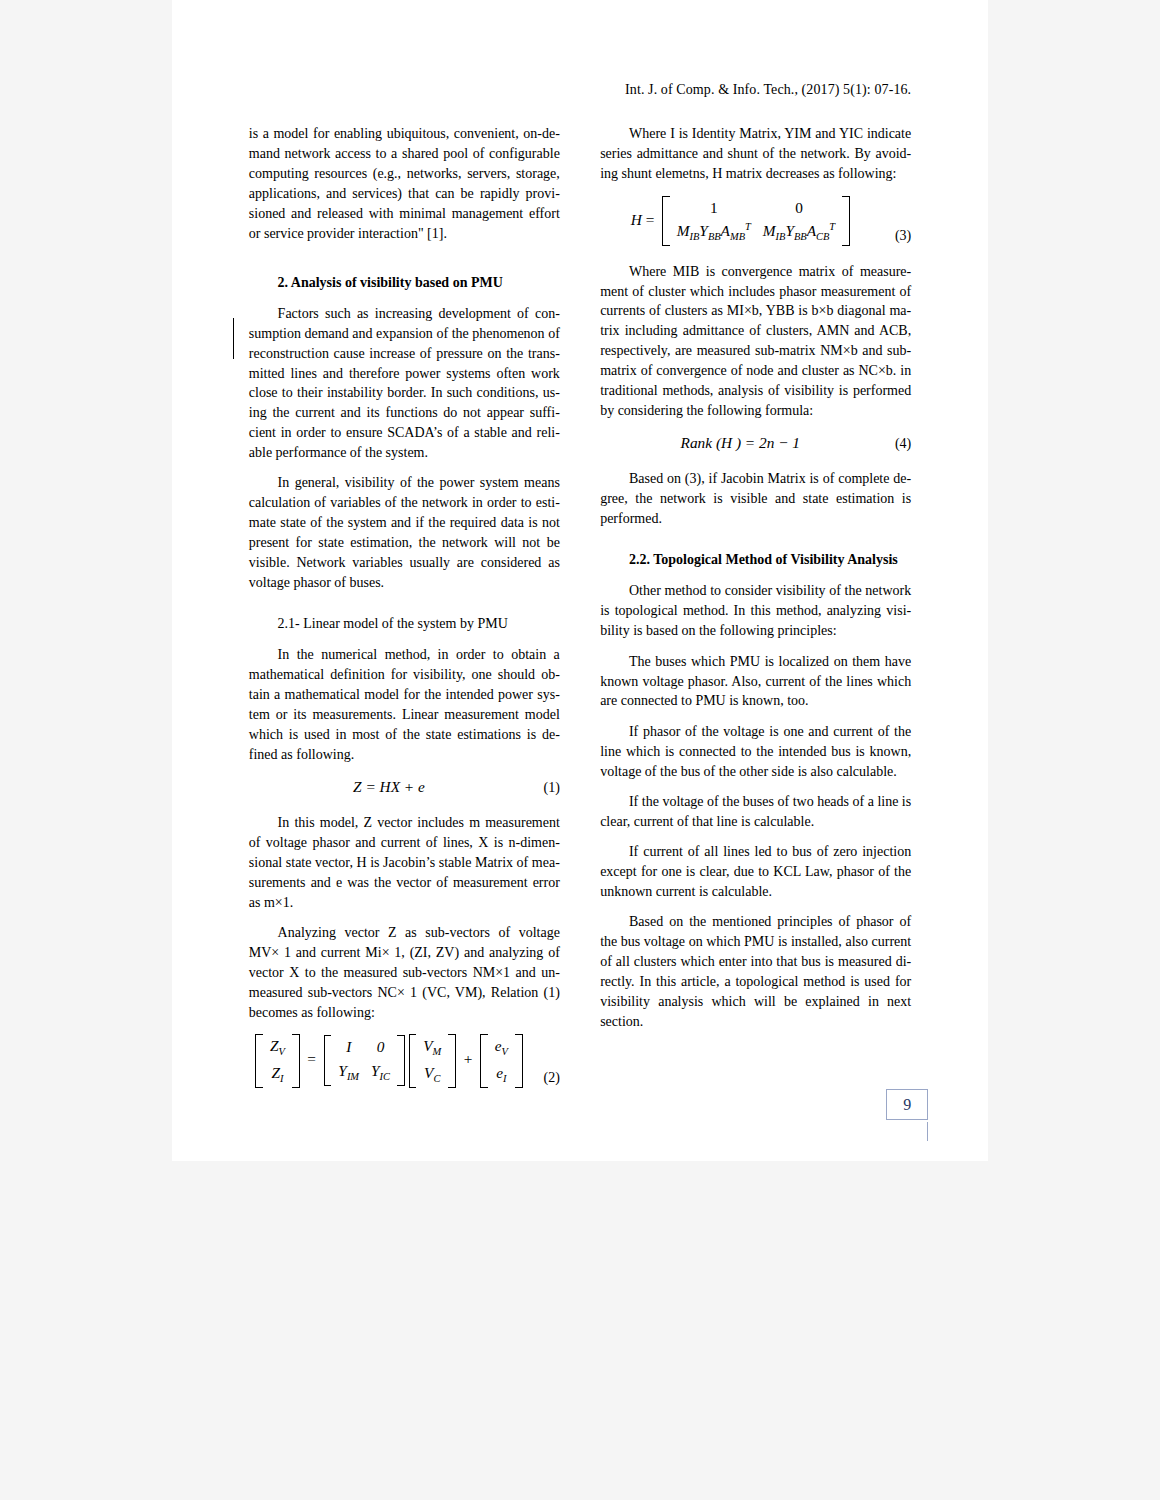Int. J. of Comp. & Info. Tech., (2017) 5(1): 07-16.
is a model for enabling ubiquitous, convenient, on-demand network access to a shared pool of configurable computing resources (e.g., networks, servers, storage, applications, and services) that can be rapidly provisioned and released with minimal management effort or service provider interaction" [1].
2. Analysis of visibility based on PMU
Factors such as increasing development of consumption demand and expansion of the phenomenon of reconstruction cause increase of pressure on the transmitted lines and therefore power systems often work close to their instability border. In such conditions, using the current and its functions do not appear sufficient in order to ensure SCADA’s of a stable and reliable performance of the system.
In general, visibility of the power system means calculation of variables of the network in order to estimate state of the system and if the required data is not present for state estimation, the network will not be visible. Network variables usually are considered as voltage phasor of buses.
2.1- Linear model of the system by PMU
In the numerical method, in order to obtain a mathematical definition for visibility, one should obtain a mathematical model for the intended power system or its measurements. Linear measurement model which is used in most of the state estimations is defined as following.
Z = HX + e
(1)
In this model, Z vector includes m measurement of voltage phasor and current of lines, X is n-dimensional state vector, H is Jacobin’s stable Matrix of measurements and e was the vector of measurement error as m×1.
Analyzing vector Z as sub-vectors of voltage MV× 1 and current Mi× 1, (ZI, ZV) and analyzing of vector X to the measured sub-vectors NM×1 and unmeasured sub-vectors NC× 1 (VC, VM), Relation (1) becomes as following:
| Z V |
| Z I |
=
| I | 0 |
| Y IM | Y IC |
| V M |
| V C |
+
| e V |
| e I |
(2)
Where I is Identity Matrix, YIM and YIC indicate series admittance and shunt of the network. By avoiding shunt elemetns, H matrix decreases as following:
H =
| 1 | 0 |
| M IB Y BB A MB T | M IB Y BB A CB T |
(3)
Where MIB is convergence matrix of measurement of cluster which includes phasor measurement of currents of clusters as MI×b, YBB is b×b diagonal matrix including admittance of clusters, AMN and ACB, respectively, are measured sub-matrix NM×b and sub-matrix of convergence of node and cluster as NC×b. in traditional methods, analysis of visibility is performed by considering the following formula:
Rank (H ) = 2n − 1
(4)
Based on (3), if Jacobin Matrix is of complete degree, the network is visible and state estimation is performed.
2.2. Topological Method of Visibility Analysis
Other method to consider visibility of the network is topological method. In this method, analyzing visibility is based on the following principles:
The buses which PMU is localized on them have known voltage phasor. Also, current of the lines which are connected to PMU is known, too.
If phasor of the voltage is one and current of the line which is connected to the intended bus is known, voltage of the bus of the other side is also calculable.
If the voltage of the buses of two heads of a line is clear, current of that line is calculable.
If current of all lines led to bus of zero injection except for one is clear, due to KCL Law, phasor of the unknown current is calculable.
Based on the mentioned principles of phasor of the bus voltage on which PMU is installed, also current of all clusters which enter into that bus is measured directly. In this article, a topological method is used for visibility analysis which will be explained in next section.
9